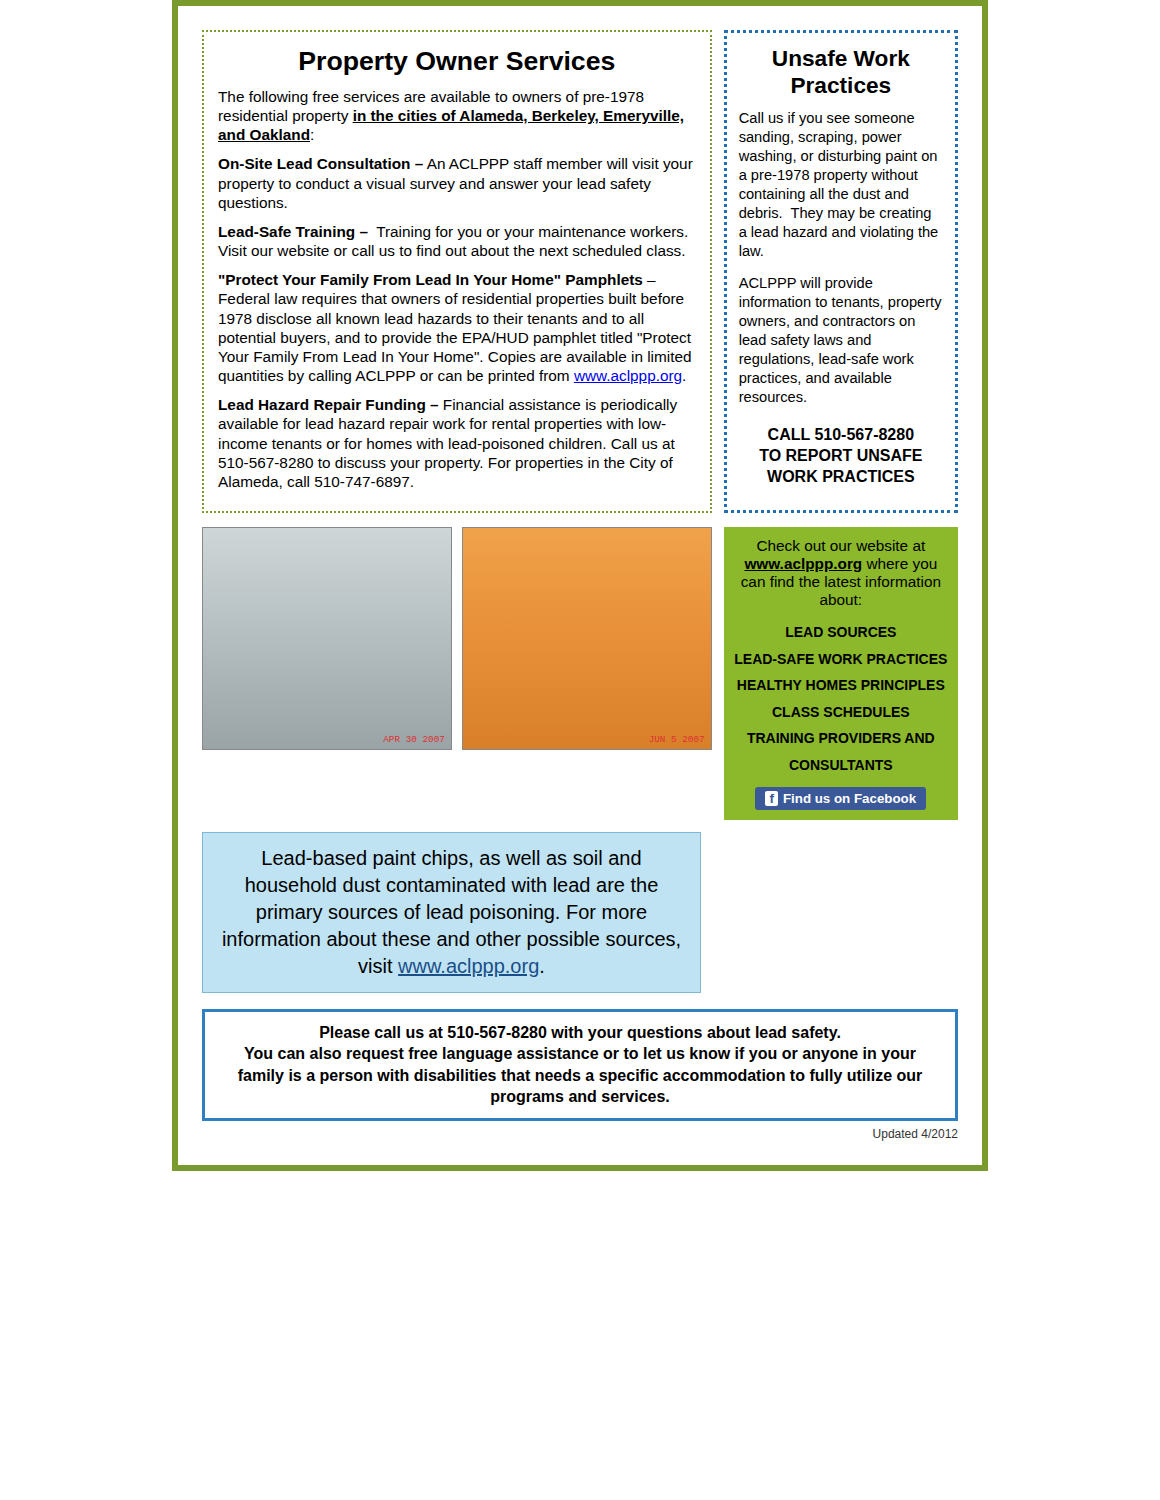Property Owner Services
The following free services are available to owners of pre-1978 residential property in the cities of Alameda, Berkeley, Emeryville, and Oakland:
On-Site Lead Consultation – An ACLPPP staff member will visit your property to conduct a visual survey and answer your lead safety questions.
Lead-Safe Training – Training for you or your maintenance workers. Visit our website or call us to find out about the next scheduled class.
"Protect Your Family From Lead In Your Home" Pamphlets – Federal law requires that owners of residential properties built before 1978 disclose all known lead hazards to their tenants and to all potential buyers, and to provide the EPA/HUD pamphlet titled "Protect Your Family From Lead In Your Home". Copies are available in limited quantities by calling ACLPPP or can be printed from www.aclppp.org.
Lead Hazard Repair Funding – Financial assistance is periodically available for lead hazard repair work for rental properties with low-income tenants or for homes with lead-poisoned children. Call us at 510-567-8280 to discuss your property. For properties in the City of Alameda, call 510-747-6897.
Unsafe Work Practices
Call us if you see someone sanding, scraping, power washing, or disturbing paint on a pre-1978 property without containing all the dust and debris. They may be creating a lead hazard and violating the law.
ACLPPP will provide information to tenants, property owners, and contractors on lead safety laws and regulations, lead-safe work practices, and available resources.
CALL 510-567-8280
TO REPORT UNSAFE
WORK PRACTICES
APR 30 2007
JUN 5 2007
Check out our website at www.aclppp.org where you can find the latest information about:
LEAD SOURCES
LEAD-SAFE WORK PRACTICES
HEALTHY HOMES PRINCIPLES
CLASS SCHEDULES
TRAINING PROVIDERS AND CONSULTANTS
f Find us on Facebook
Lead-based paint chips, as well as soil and household dust contaminated with lead are the primary sources of lead poisoning. For more information about these and other possible sources, visit www.aclppp.org.
Please call us at 510-567-8280 with your questions about lead safety.
You can also request free language assistance or to let us know if you or anyone in your family is a person with disabilities that needs a specific accommodation to fully utilize our programs and services.
Updated 4/2012